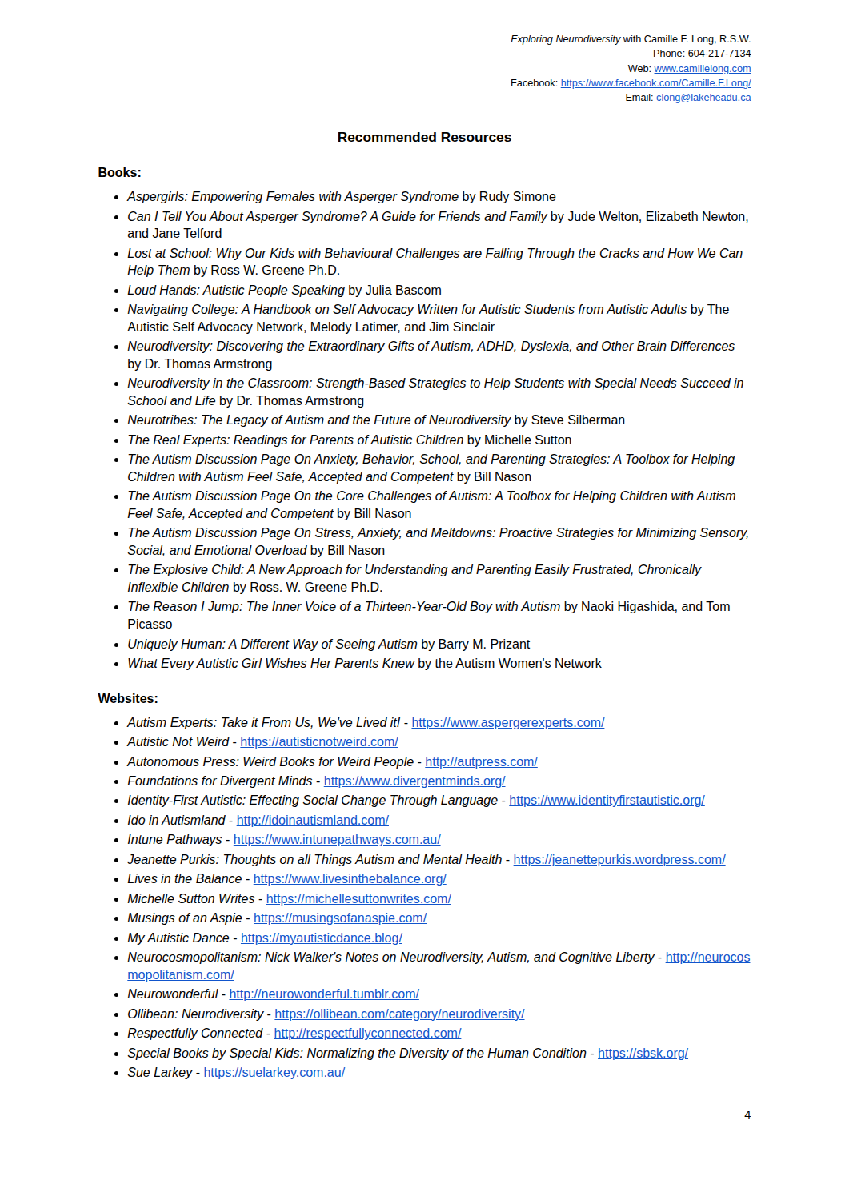Exploring Neurodiversity with Camille F. Long, R.S.W.
Phone: 604-217-7134
Web: www.camillelong.com
Facebook: https://www.facebook.com/Camille.F.Long/
Email: clong@lakeheadu.ca
Recommended Resources
Books:
Aspergirls: Empowering Females with Asperger Syndrome by Rudy Simone
Can I Tell You About Asperger Syndrome? A Guide for Friends and Family by Jude Welton, Elizabeth Newton, and Jane Telford
Lost at School: Why Our Kids with Behavioural Challenges are Falling Through the Cracks and How We Can Help Them by Ross W. Greene Ph.D.
Loud Hands: Autistic People Speaking by Julia Bascom
Navigating College: A Handbook on Self Advocacy Written for Autistic Students from Autistic Adults by The Autistic Self Advocacy Network, Melody Latimer, and Jim Sinclair
Neurodiversity: Discovering the Extraordinary Gifts of Autism, ADHD, Dyslexia, and Other Brain Differences by Dr. Thomas Armstrong
Neurodiversity in the Classroom: Strength-Based Strategies to Help Students with Special Needs Succeed in School and Life by Dr. Thomas Armstrong
Neurotribes: The Legacy of Autism and the Future of Neurodiversity by Steve Silberman
The Real Experts: Readings for Parents of Autistic Children by Michelle Sutton
The Autism Discussion Page On Anxiety, Behavior, School, and Parenting Strategies: A Toolbox for Helping Children with Autism Feel Safe, Accepted and Competent by Bill Nason
The Autism Discussion Page On the Core Challenges of Autism: A Toolbox for Helping Children with Autism Feel Safe, Accepted and Competent by Bill Nason
The Autism Discussion Page On Stress, Anxiety, and Meltdowns: Proactive Strategies for Minimizing Sensory, Social, and Emotional Overload by Bill Nason
The Explosive Child: A New Approach for Understanding and Parenting Easily Frustrated, Chronically Inflexible Children by Ross. W. Greene Ph.D.
The Reason I Jump: The Inner Voice of a Thirteen-Year-Old Boy with Autism by Naoki Higashida, and Tom Picasso
Uniquely Human: A Different Way of Seeing Autism by Barry M. Prizant
What Every Autistic Girl Wishes Her Parents Knew by the Autism Women's Network
Websites:
Autism Experts: Take it From Us, We've Lived it! - https://www.aspergerexperts.com/
Autistic Not Weird - https://autisticnotweird.com/
Autonomous Press: Weird Books for Weird People - http://autpress.com/
Foundations for Divergent Minds - https://www.divergentminds.org/
Identity-First Autistic: Effecting Social Change Through Language - https://www.identityfirstautistic.org/
Ido in Autismland - http://idoinautismland.com/
Intune Pathways - https://www.intunepathways.com.au/
Jeanette Purkis: Thoughts on all Things Autism and Mental Health - https://jeanettepurkis.wordpress.com/
Lives in the Balance - https://www.livesinthebalance.org/
Michelle Sutton Writes - https://michellesuttonwrites.com/
Musings of an Aspie - https://musingsofanaspie.com/
My Autistic Dance - https://myautisticdance.blog/
Neurocosmopolitanism: Nick Walker's Notes on Neurodiversity, Autism, and Cognitive Liberty - http://neurocosmopolitanism.com/
Neurowonderful - http://neurowonderful.tumblr.com/
Ollibean: Neurodiversity - https://ollibean.com/category/neurodiversity/
Respectfully Connected - http://respectfullyconnected.com/
Special Books by Special Kids: Normalizing the Diversity of the Human Condition - https://sbsk.org/
Sue Larkey - https://suelarkey.com.au/
4